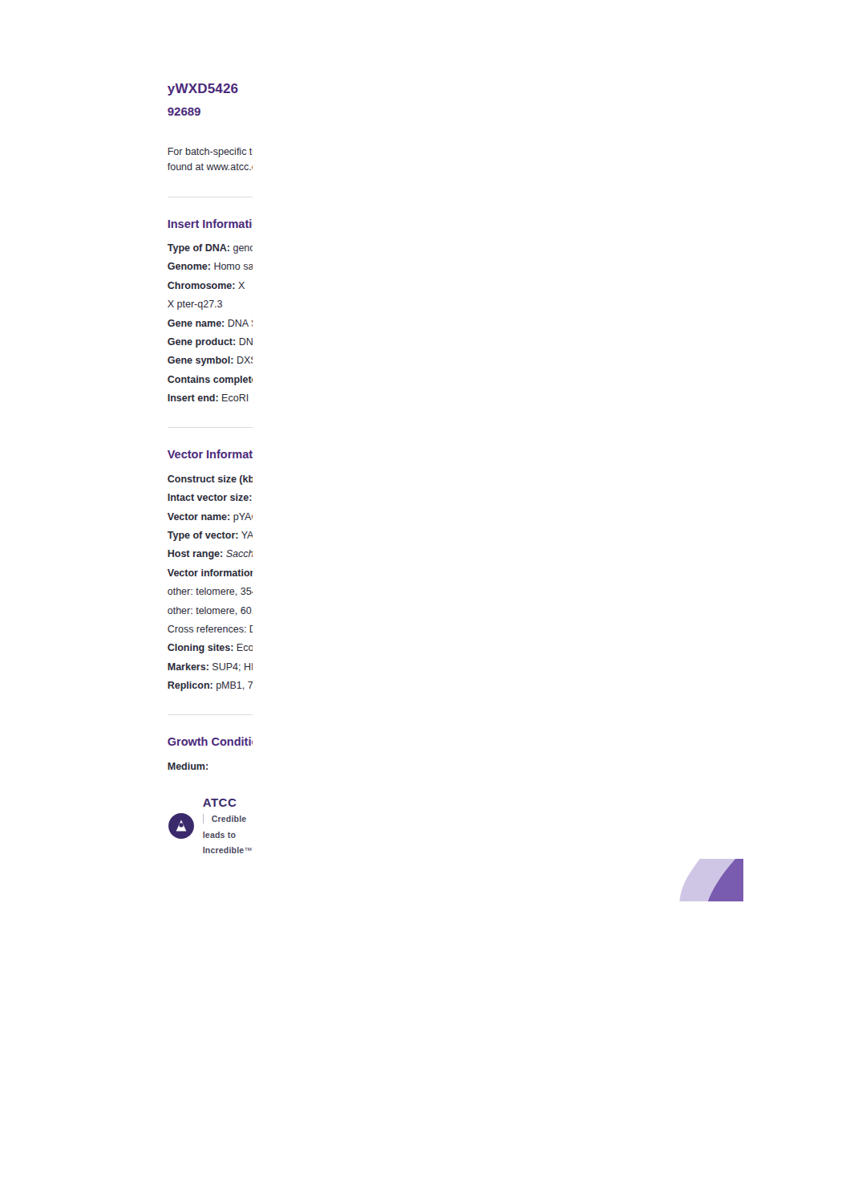yWXD5426
92689
Product Sheet
For batch-specific test results, refer to the applicable certificate of analysis that can be found at www.atcc.org.
Insert Information
Type of DNA: genomic
Genome: Homo sapiens
Chromosome: X
X pter-q27.3
Gene name: DNA Segment, single copy
Gene product: DNA Segment, single copy [DXS4377]
Gene symbol: DXS4377
Contains complete coding sequence: Unknown
Insert end: EcoRI
Vector Information
Construct size (kb): 265.0
Intact vector size: 11.454
Vector name: pYAC4
Type of vector: YAC
Host range: Saccharomyces cerevisiae; Escherichia coli
Vector information:
other: telomere, 3548-4235
other: telomere, 6012-6699
Cross references: DNA Seq. Acc.: U01086
Cloning sites: EcoRI
Markers: SUP4; HIS3; ampR; URA3; TRP1
Replicon: pMB1, 7186-7186; ARS1, 9632-10376
Growth Conditions
Medium:
ATCC Credible leads to Incredible™
www.atcc.org
Page 2 of 5